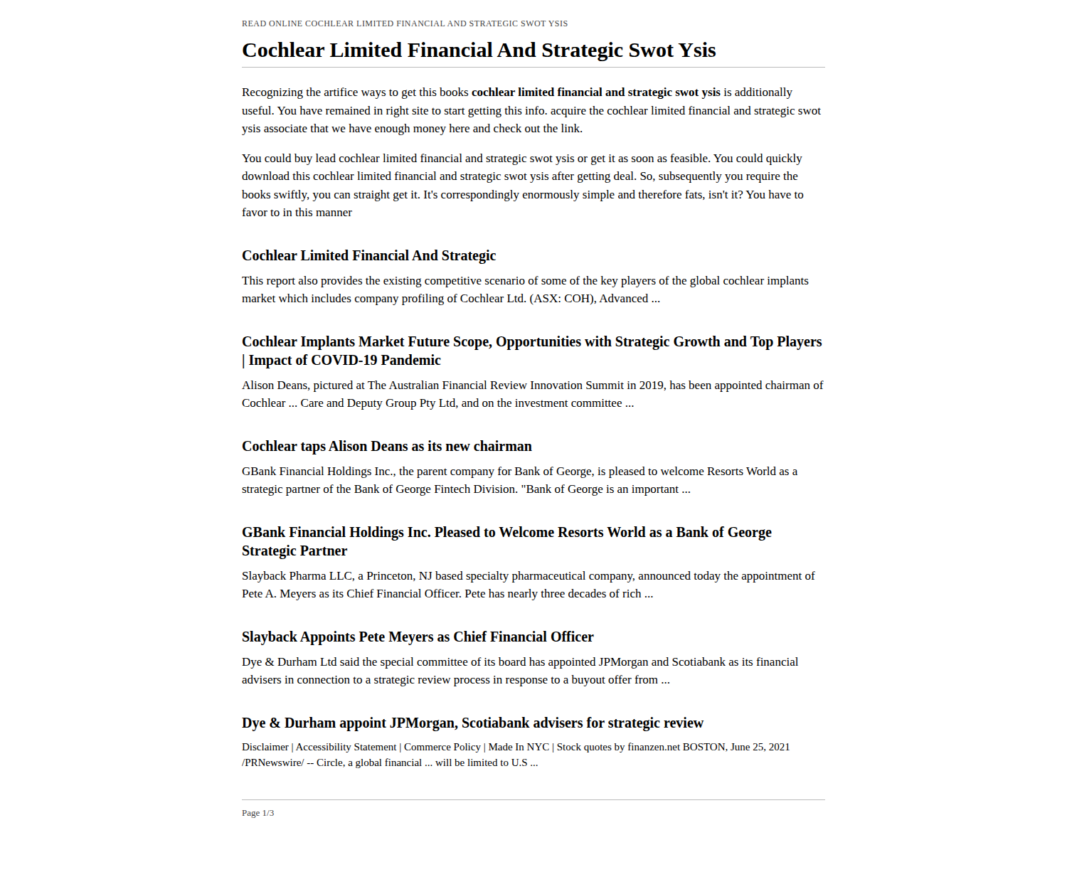Read Online Cochlear Limited Financial And Strategic Swot Ysis
Cochlear Limited Financial And Strategic Swot Ysis
Recognizing the artifice ways to get this books cochlear limited financial and strategic swot ysis is additionally useful. You have remained in right site to start getting this info. acquire the cochlear limited financial and strategic swot ysis associate that we have enough money here and check out the link.
You could buy lead cochlear limited financial and strategic swot ysis or get it as soon as feasible. You could quickly download this cochlear limited financial and strategic swot ysis after getting deal. So, subsequently you require the books swiftly, you can straight get it. It's correspondingly enormously simple and therefore fats, isn't it? You have to favor to in this manner
Cochlear Limited Financial And Strategic
This report also provides the existing competitive scenario of some of the key players of the global cochlear implants market which includes company profiling of Cochlear Ltd. (ASX: COH), Advanced ...
Cochlear Implants Market Future Scope, Opportunities with Strategic Growth and Top Players | Impact of COVID-19 Pandemic
Alison Deans, pictured at The Australian Financial Review Innovation Summit in 2019, has been appointed chairman of Cochlear ... Care and Deputy Group Pty Ltd, and on the investment committee ...
Cochlear taps Alison Deans as its new chairman
GBank Financial Holdings Inc., the parent company for Bank of George, is pleased to welcome Resorts World as a strategic partner of the Bank of George Fintech Division. "Bank of George is an important ...
GBank Financial Holdings Inc. Pleased to Welcome Resorts World as a Bank of George Strategic Partner
Slayback Pharma LLC, a Princeton, NJ based specialty pharmaceutical company, announced today the appointment of Pete A. Meyers as its Chief Financial Officer. Pete has nearly three decades of rich ...
Slayback Appoints Pete Meyers as Chief Financial Officer
Dye & Durham Ltd said the special committee of its board has appointed JPMorgan and Scotiabank as its financial advisers in connection to a strategic review process in response to a buyout offer from ...
Dye & Durham appoint JPMorgan, Scotiabank advisers for strategic review
Disclaimer | Accessibility Statement | Commerce Policy | Made In NYC | Stock quotes by finanzen.net BOSTON, June 25, 2021 /PRNewswire/ -- Circle, a global financial ... will be limited to U.S ...
Page 1/3